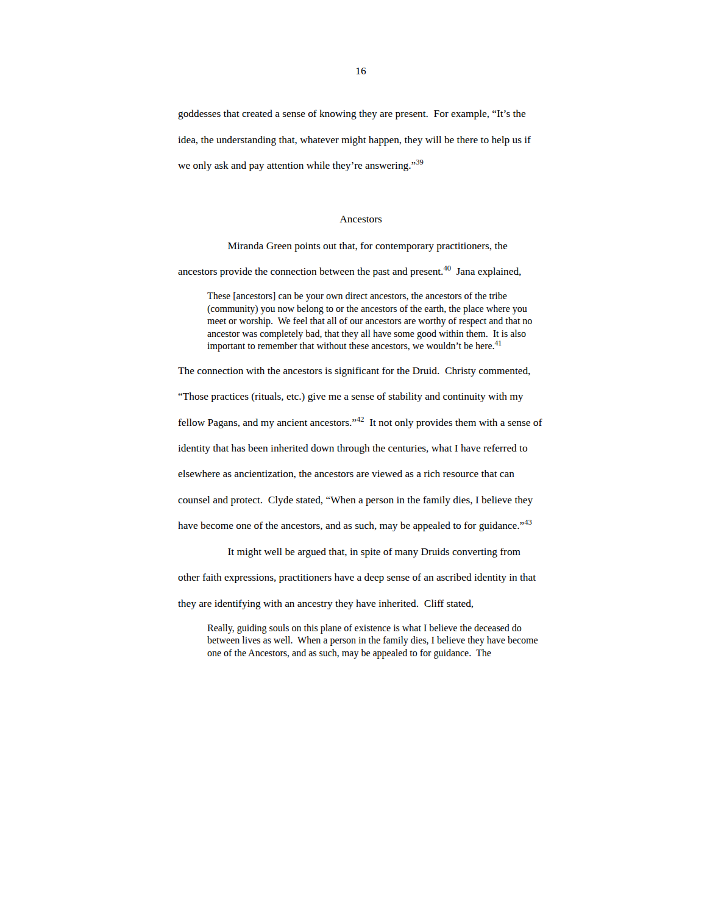16
goddesses that created a sense of knowing they are present. For example, “It’s the idea, the understanding that, whatever might happen, they will be there to help us if we only ask and pay attention while they’re answering.”39
Ancestors
Miranda Green points out that, for contemporary practitioners, the ancestors provide the connection between the past and present.40 Jana explained,
These [ancestors] can be your own direct ancestors, the ancestors of the tribe (community) you now belong to or the ancestors of the earth, the place where you meet or worship. We feel that all of our ancestors are worthy of respect and that no ancestor was completely bad, that they all have some good within them. It is also important to remember that without these ancestors, we wouldn’t be here.41
The connection with the ancestors is significant for the Druid. Christy commented, “Those practices (rituals, etc.) give me a sense of stability and continuity with my fellow Pagans, and my ancient ancestors.”42 It not only provides them with a sense of identity that has been inherited down through the centuries, what I have referred to elsewhere as ancientization, the ancestors are viewed as a rich resource that can counsel and protect. Clyde stated, “When a person in the family dies, I believe they have become one of the ancestors, and as such, may be appealed to for guidance.”43
It might well be argued that, in spite of many Druids converting from other faith expressions, practitioners have a deep sense of an ascribed identity in that they are identifying with an ancestry they have inherited. Cliff stated,
Really, guiding souls on this plane of existence is what I believe the deceased do between lives as well. When a person in the family dies, I believe they have become one of the Ancestors, and as such, may be appealed to for guidance. The